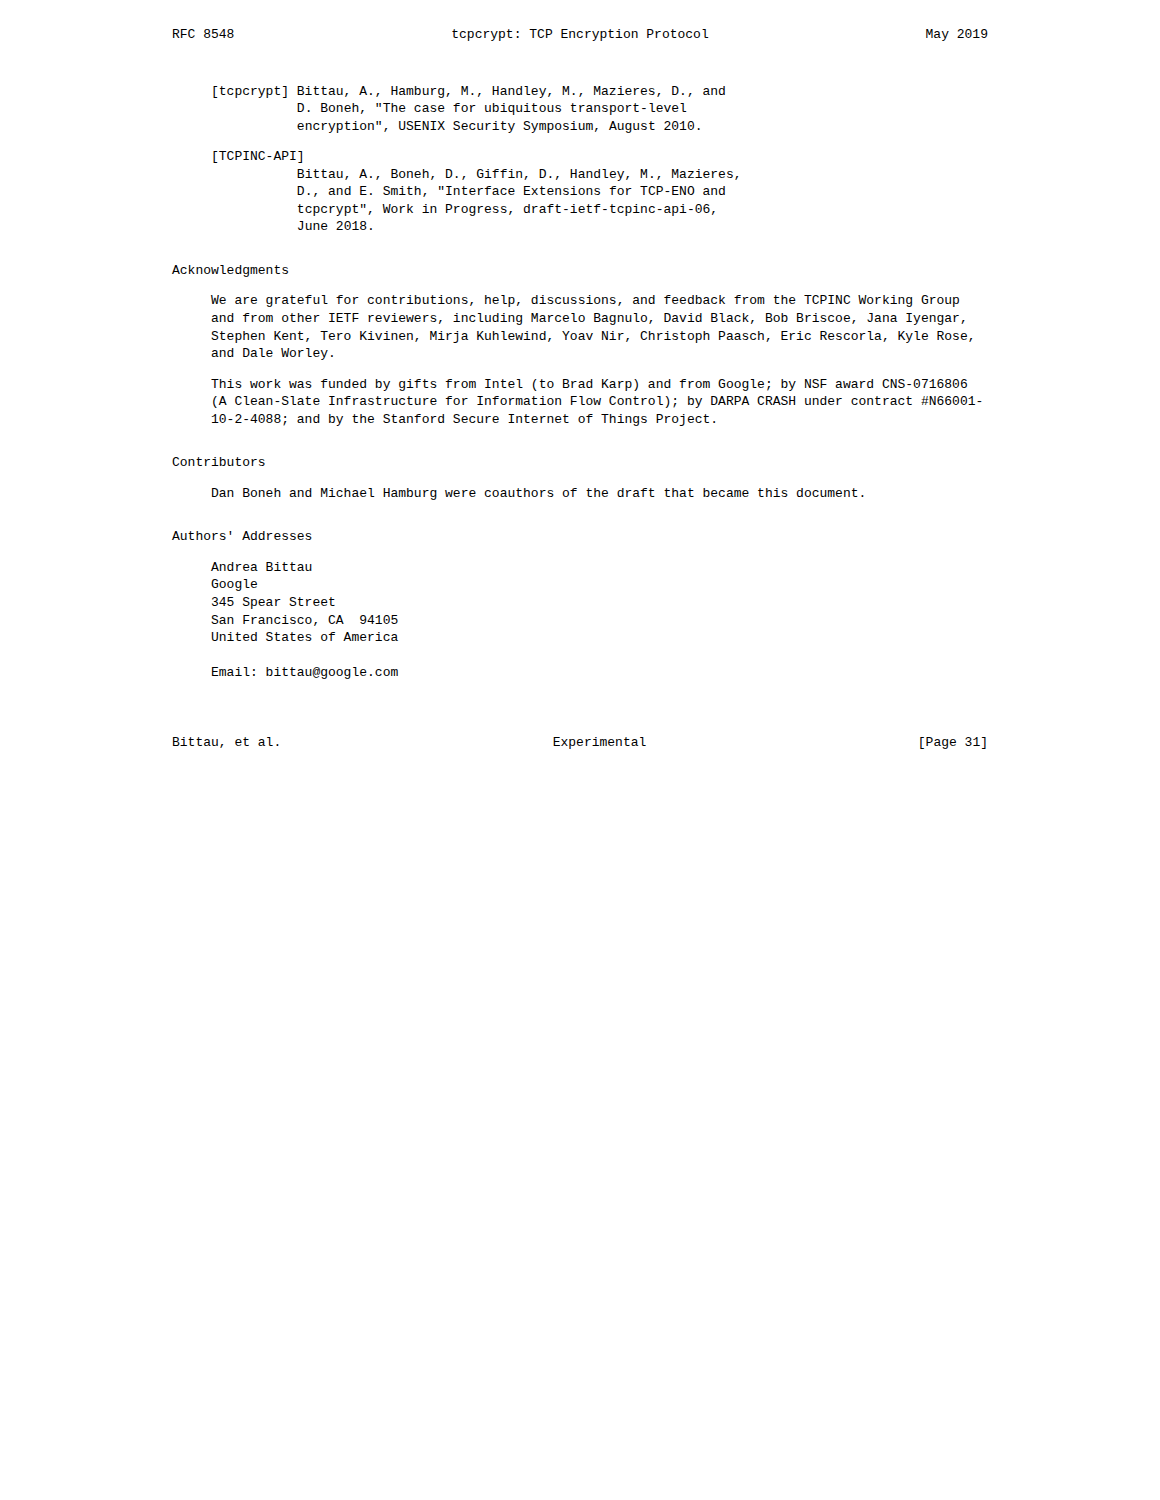RFC 8548 tcpcrypt: TCP Encryption Protocol May 2019
[tcpcrypt] Bittau, A., Hamburg, M., Handley, M., Mazieres, D., and
           D. Boneh, "The case for ubiquitous transport-level
           encryption", USENIX Security Symposium, August 2010.
[TCPINC-API]
           Bittau, A., Boneh, D., Giffin, D., Handley, M., Mazieres,
           D., and E. Smith, "Interface Extensions for TCP-ENO and
           tcpcrypt", Work in Progress, draft-ietf-tcpinc-api-06,
           June 2018.
Acknowledgments
We are grateful for contributions, help, discussions, and feedback from the TCPINC Working Group and from other IETF reviewers, including Marcelo Bagnulo, David Black, Bob Briscoe, Jana Iyengar, Stephen Kent, Tero Kivinen, Mirja Kuhlewind, Yoav Nir, Christoph Paasch, Eric Rescorla, Kyle Rose, and Dale Worley.
This work was funded by gifts from Intel (to Brad Karp) and from Google; by NSF award CNS-0716806 (A Clean-Slate Infrastructure for Information Flow Control); by DARPA CRASH under contract #N66001-10-2-4088; and by the Stanford Secure Internet of Things Project.
Contributors
Dan Boneh and Michael Hamburg were coauthors of the draft that became this document.
Authors' Addresses
Andrea Bittau
Google
345 Spear Street
San Francisco, CA  94105
United States of America

Email: bittau@google.com
Bittau, et al. Experimental [Page 31]